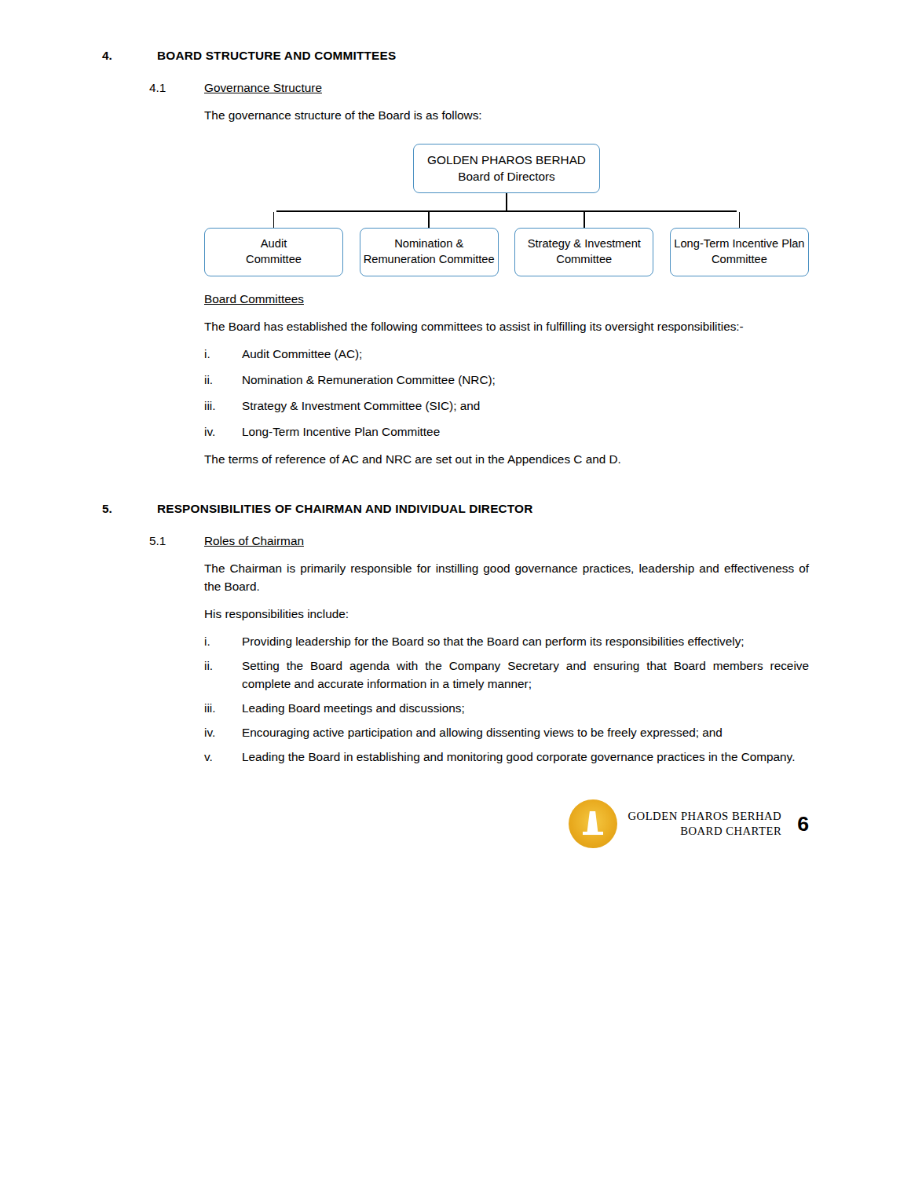4.
BOARD STRUCTURE AND COMMITTEES
4.1
Governance Structure
The governance structure of the Board is as follows:
GOLDEN PHAROS BERHAD
Board of Directors
Audit
Committee
Nomination & Remuneration Committee
Strategy & Investment Committee
Long-Term Incentive Plan Committee
Board Committees
The Board has established the following committees to assist in fulfilling its oversight responsibilities:-
i. Audit Committee (AC);
ii. Nomination & Remuneration Committee (NRC);
iii. Strategy & Investment Committee (SIC); and
iv. Long-Term Incentive Plan Committee
The terms of reference of AC and NRC are set out in the Appendices C and D.
5.
RESPONSIBILITIES OF CHAIRMAN AND INDIVIDUAL DIRECTOR
5.1
Roles of Chairman
The Chairman is primarily responsible for instilling good governance practices, leadership and effectiveness of the Board.
His responsibilities include:
i. Providing leadership for the Board so that the Board can perform its responsibilities effectively;
ii. Setting the Board agenda with the Company Secretary and ensuring that Board members receive complete and accurate information in a timely manner;
iii. Leading Board meetings and discussions;
iv. Encouraging active participation and allowing dissenting views to be freely expressed; and
v. Leading the Board in establishing and monitoring good corporate governance practices in the Company.
GOLDEN PHAROS BERHAD
BOARD CHARTER
6